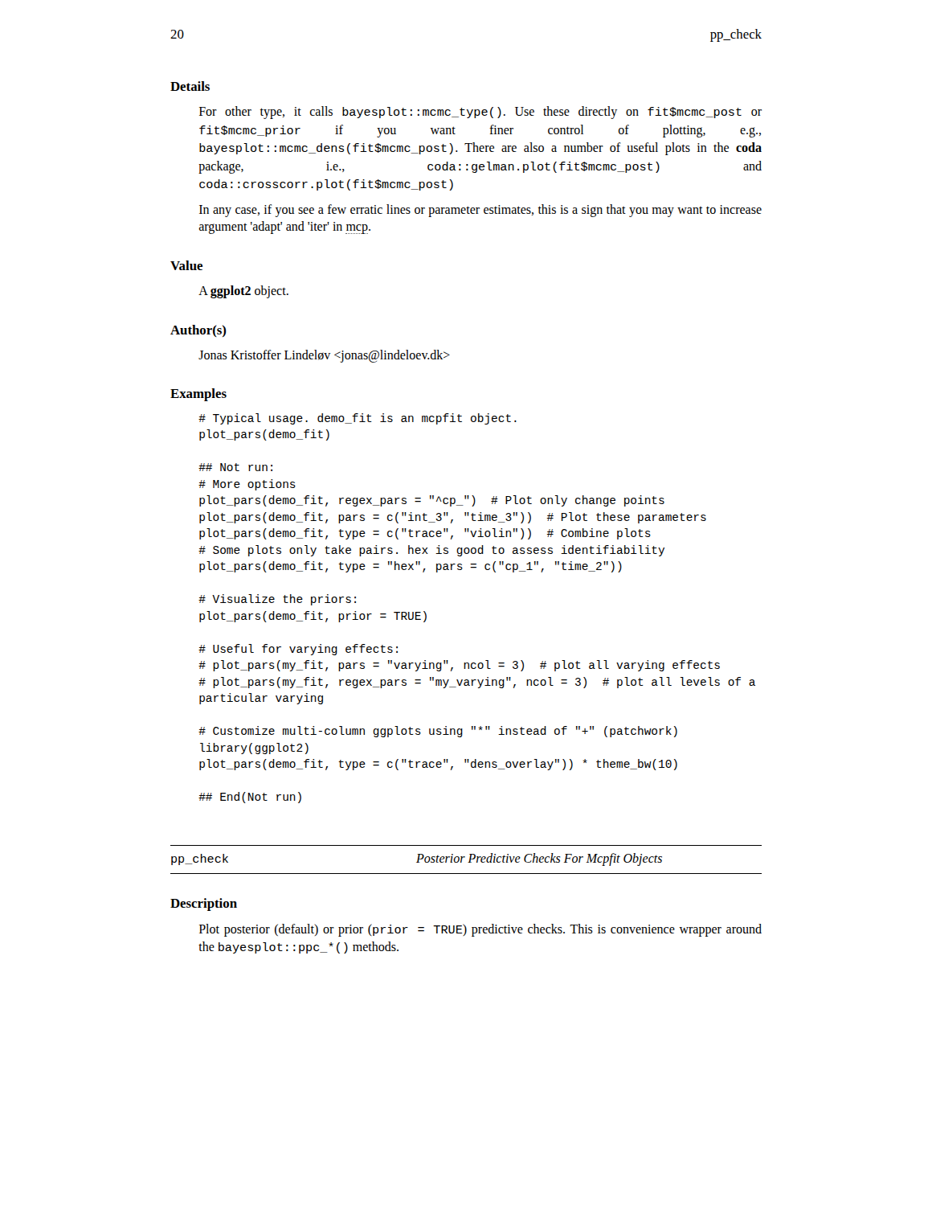20 pp_check
Details
For other type, it calls bayesplot::mcmc_type(). Use these directly on fit$mcmc_post or fit$mcmc_prior if you want finer control of plotting, e.g., bayesplot::mcmc_dens(fit$mcmc_post). There are also a number of useful plots in the coda package, i.e., coda::gelman.plot(fit$mcmc_post) and coda::crosscorr.plot(fit$mcmc_post)
In any case, if you see a few erratic lines or parameter estimates, this is a sign that you may want to increase argument 'adapt' and 'iter' in mcp.
Value
A ggplot2 object.
Author(s)
Jonas Kristoffer Lindeløv <jonas@lindeloev.dk>
Examples
# Typical usage. demo_fit is an mcpfit object.
plot_pars(demo_fit)

## Not run:
# More options
plot_pars(demo_fit, regex_pars = "^cp_")  # Plot only change points
plot_pars(demo_fit, pars = c("int_3", "time_3"))  # Plot these parameters
plot_pars(demo_fit, type = c("trace", "violin"))  # Combine plots
# Some plots only take pairs. hex is good to assess identifiability
plot_pars(demo_fit, type = "hex", pars = c("cp_1", "time_2"))

# Visualize the priors:
plot_pars(demo_fit, prior = TRUE)

# Useful for varying effects:
# plot_pars(my_fit, pars = "varying", ncol = 3)  # plot all varying effects
# plot_pars(my_fit, regex_pars = "my_varying", ncol = 3)  # plot all levels of a particular varying

# Customize multi-column ggplots using "*" instead of "+" (patchwork)
library(ggplot2)
plot_pars(demo_fit, type = c("trace", "dens_overlay")) * theme_bw(10)

## End(Not run)
pp_check
Posterior Predictive Checks For Mcpfit Objects
Description
Plot posterior (default) or prior (prior = TRUE) predictive checks. This is convenience wrapper around the bayesplot::ppc_*() methods.